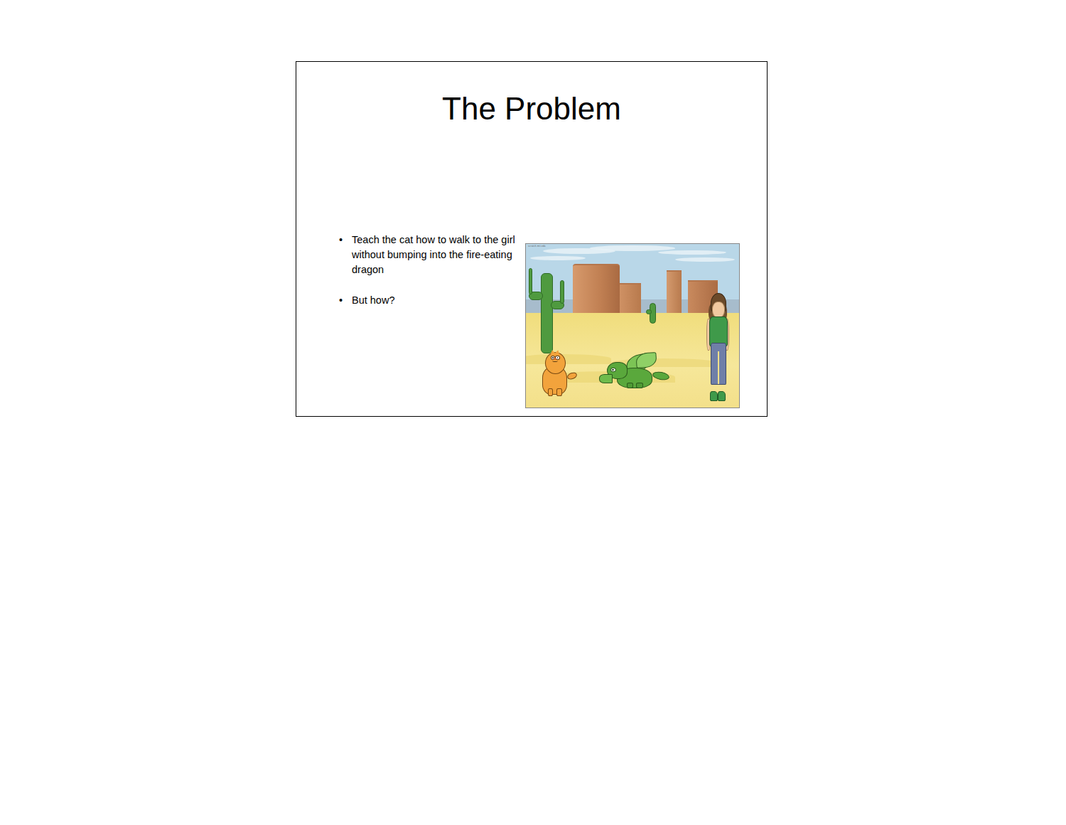The Problem
Teach the cat how to walk to the girl without bumping into the fire-eating dragon
But how?
scratch.mit.edu